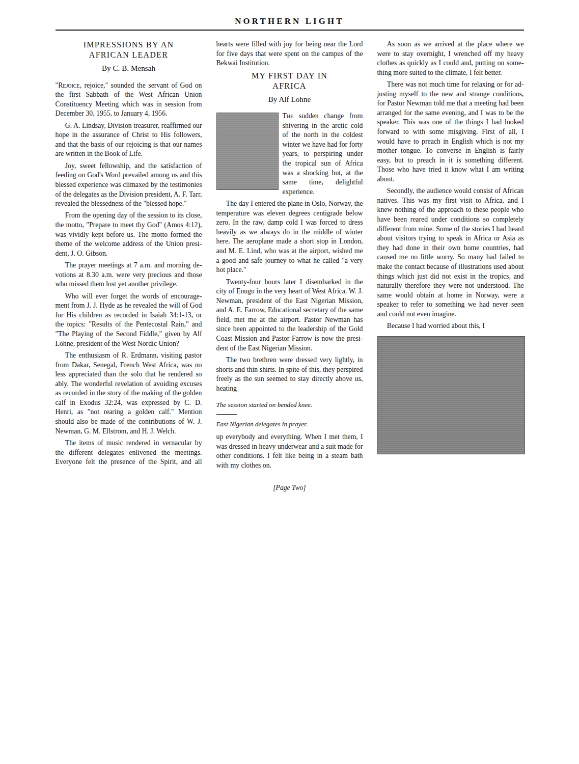NORTHERN LIGHT
IMPRESSIONS BY AN
AFRICAN LEADER
By C. B. Mensah
"Rejoice, rejoice," sounded the servant of God on the first Sabbath of the West African Union Constituency Meeting which was in session from December 30, 1955, to January 4, 1956.
G. A. Lindsay, Division treasurer, reaffirmed our hope in the assurance of Christ to His followers, and that the basis of our rejoicing is that our names are written in the Book of Life.
Joy, sweet fellowship, and the satisfaction of feeding on God's Word prevailed among us and this blessed experience was climaxed by the testimonies of the delegates as the Division president, A. F. Tarr, revealed the blessedness of the "blessed hope."
From the opening day of the session to its close, the motto, "Prepare to meet thy God" (Amos 4:12), was vividly kept before us. The motto formed the theme of the welcome address of the Union president, J. O. Gibson.
The prayer meetings at 7 a.m. and morning devotions at 8.30 a.m. were very precious and those who missed them lost yet another privilege.
Who will ever forget the words of encouragement from J. J. Hyde as he revealed the will of God for His children as recorded in Isaiah 34:1-13, or the topics: "Results of the Pentecostal Rain," and "The Playing of the Second Fiddle," given by Alf Lohne, president of the West Nordic Union?
The enthusiasm of R. Erdmann, visiting pastor from Dakar, Senegal, French West Africa, was no less appreciated than the solo that he rendered so ably. The wonderful revelation of avoiding excuses as recorded in the story of the making of the golden calf in Exodus 32:24, was expressed by C. D. Henri, as "not rearing a golden calf." Mention should also be made of the contributions of W. J. Newman, G. M. Ellstrom, and H. J. Welch.
The items of music rendered in vernacular by the different delegates enlivened the meetings. Everyone felt the presence of the Spirit, and all hearts were filled with joy for being near the Lord for five days that were spent on the campus of the Bekwai Institution.
MY FIRST DAY IN
AFRICA
By Alf Lohne
The sudden change from shivering in the arctic cold of the north in the coldest winter we have had for forty years, to perspiring under the tropical sun of Africa was a shocking but, at the same time, delightful experience.
The day I entered the plane in Oslo, Norway, the temperature was eleven degrees centigrade below zero. In the raw, damp cold I was forced to dress heavily as we always do in the middle of winter here. The aeroplane made a short stop in London, and M. E. Lind, who was at the airport, wished me a good and safe journey to what he called "a very hot place."
Twenty-four hours later I disembarked in the city of Enugu in the very heart of West Africa. W. J. Newman, president of the East Nigerian Mission, and A. E. Farrow, Educational secretary of the same field, met me at the airport. Pastor Newman has since been appointed to the leadership of the Gold Coast Mission and Pastor Farrow is now the president of the East Nigerian Mission.
The two brethren were dressed very lightly, in shorts and thin shirts. In spite of this, they perspired freely as the sun seemed to stay directly above us, heating
The session started on bended knee.
East Nigerian delegates in prayer.
up everybody and everything. When I met them, I was dressed in heavy underwear and a suit made for other conditions. I felt like being in a steam bath with my clothes on.
As soon as we arrived at the place where we were to stay overnight, I wrenched off my heavy clothes as quickly as I could and, putting on something more suited to the climate, I felt better.
There was not much time for relaxing or for adjusting myself to the new and strange conditions, for Pastor Newman told me that a meeting had been arranged for the same evening, and I was to be the speaker. This was one of the things I had looked forward to with some misgiving. First of all, I would have to preach in English which is not my mother tongue. To converse in English is fairly easy, but to preach in it is something different. Those who have tried it know what I am writing about.
Secondly, the audience would consist of African natives. This was my first visit to Africa, and I knew nothing of the approach to these people who have been reared under conditions so completely different from mine. Some of the stories I had heard about visitors trying to speak in Africa or Asia as they had done in their own home countries, had caused me no little worry. So many had failed to make the contact because of illustrations used about things which just did not exist in the tropics, and naturally therefore they were not understood. The same would obtain at home in Norway, were a speaker to refer to something we had never seen and could not even imagine.
Because I had worried about this, I
[Page Two]